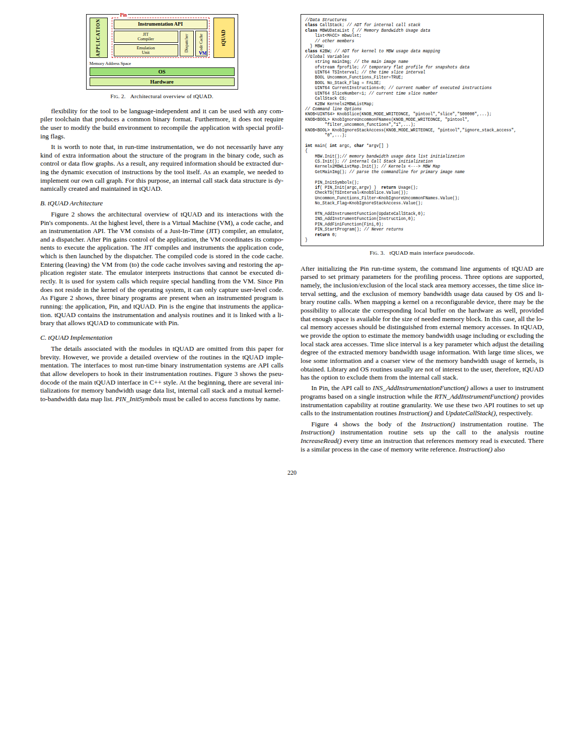APPLICATION
Pin
Instrumentation API
JIT
Compiler
Emulation
Unit
Dispatcher
Code Cache
VM
tQUAD
Memory Address Space
OS
Hardware
Fig. 2. Architectural overview of tQUAD.
flexibility for the tool to be language-independent and it can be used with any compiler toolchain that produces a common binary format. Furthermore, it does not require the user to modify the build environment to recompile the application with special profiling flags.
It is worth to note that, in run-time instrumentation, we do not necessarily have any kind of extra information about the structure of the program in the binary code, such as control or data flow graphs. As a result, any required information should be extracted during the dynamic execution of instructions by the tool itself. As an example, we needed to implement our own call graph. For this purpose, an internal call stack data structure is dynamically created and maintained in tQUAD.
B. tQUAD Architecture
Figure 2 shows the architectural overview of tQUAD and its interactions with the Pin's components. At the highest level, there is a Virtual Machine (VM), a code cache, and an instrumentation API. The VM consists of a Just-In-Time (JIT) compiler, an emulator, and a dispatcher. After Pin gains control of the application, the VM coordinates its components to execute the application. The JIT compiles and instruments the application code, which is then launched by the dispatcher. The compiled code is stored in the code cache. Entering (leaving) the VM from (to) the code cache involves saving and restoring the application register state. The emulator interprets instructions that cannot be executed directly. It is used for system calls which require special handling from the VM. Since Pin does not reside in the kernel of the operating system, it can only capture user-level code. As Figure 2 shows, three binary programs are present when an instrumented program is running: the application, Pin, and tQUAD. Pin is the engine that instruments the application. tQUAD contains the instrumentation and analysis routines and it is linked with a library that allows tQUAD to communicate with Pin.
C. tQUAD Implementation
The details associated with the modules in tQUAD are omitted from this paper for brevity. However, we provide a detailed overview of the routines in the tQUAD implementation. The interfaces to most run-time binary instrumentation systems are API calls that allow developers to hook in their instrumentation routines. Figure 3 shows the pseudocode of the main tQUAD interface in C++ style. At the beginning, there are several initializations for memory bandwidth usage data list, internal call stack and a mutual kernel-to-bandwidth data map list. PIN_InitSymbols must be called to access functions by name.
//Data Structures class CallStack; // ADT for internal call stack class MBWUDataList { // Memory Bandwidth Usage data list<MACC> mbwulst; // other members } MBW; class K2BW; // ADT for kernel to MBW usage data mapping //Global Variables string mainImg; // the main image name ofstream fprofile; // temporary flat profile for snapshots data UINT64 TSInterval; // the time slice interval BOOL Uncommon_Functions_Filter=TRUE; BOOL No_Stack_Flag = FALSE; UINT64 CurrentInstructions=0; // current number of executed instructions UINT64 SliceNumber=1; // current time slice number CallStack CS; K2BW Kernels2MBWListMap; // Command line Options KNOB<UINT64> KnobSlice(KNOB_MODE_WRITEONCE, "pintool","slice","500000",...); KNOB<BOOL> KnobIgnoreUncommonFNames(KNOB_MODE_WRITEONCE, "pintool", "filter_uncommon_functions","1",...); KNOB<BOOL> KnobIgnoreStackAccess(KNOB_MODE_WRITEONCE, "pintool","ignore_stack_access", "0",...); int main( int argc, char *argv[] ) { MBW.Init();// memory bandwidth usage data list initialization CS.Init(); // internal Call Stack initialization Kernels2MBWListMap.Init(); // Kernels <---> MBW Map GetMainImg(); // parse the commandline for primary image name PIN_InitSymbols(); if( PIN_Init(argc,argv) ) return Usage(); CheckTS(TSInterval=KnobSlice.Value()); Uncommon_Functions_Filter=KnobIgnoreUncommonFNames.Value(); No_Stack_Flag=KnobIgnoreStackAccess.Value(); RTN_AddInstrumentFunction(UpdateCallStack,0); INS_AddInstrumentFunction(Instruction,0); PIN_AddFiniFunction(Fini,0); PIN_StartProgram(); // Never returns return 0; }
Fig. 3. tQUAD main interface pseudocode.
After initializing the Pin run-time system, the command line arguments of tQUAD are parsed to set primary parameters for the profiling process. Three options are supported, namely, the inclusion/exclusion of the local stack area memory accesses, the time slice interval setting, and the exclusion of memory bandwidth usage data caused by OS and library routine calls. When mapping a kernel on a reconfigurable device, there may be the possibility to allocate the corresponding local buffer on the hardware as well, provided that enough space is available for the size of needed memory block. In this case, all the local memory accesses should be distinguished from external memory accesses. In tQUAD, we provide the option to estimate the memory bandwidth usage including or excluding the local stack area accesses. Time slice interval is a key parameter which adjust the detailing degree of the extracted memory bandwidth usage information. With large time slices, we lose some information and a coarser view of the memory bandwidth usage of kernels, is obtained. Library and OS routines usually are not of interest to the user, therefore, tQUAD has the option to exclude them from the internal call stack.
In Pin, the API call to INS_AddInstrumentationFunction() allows a user to instrument programs based on a single instruction while the RTN_AddInstrumentFunction() provides instrumentation capability at routine granularity. We use these two API routines to set up calls to the instrumentation routines Instruction() and UpdateCallStack(), respectively.
Figure 4 shows the body of the Instruction() instrumentation routine. The Instruction() instrumentation routine sets up the call to the analysis routine IncreaseRead() every time an instruction that references memory read is executed. There is a similar process in the case of memory write reference. Instruction() also
220